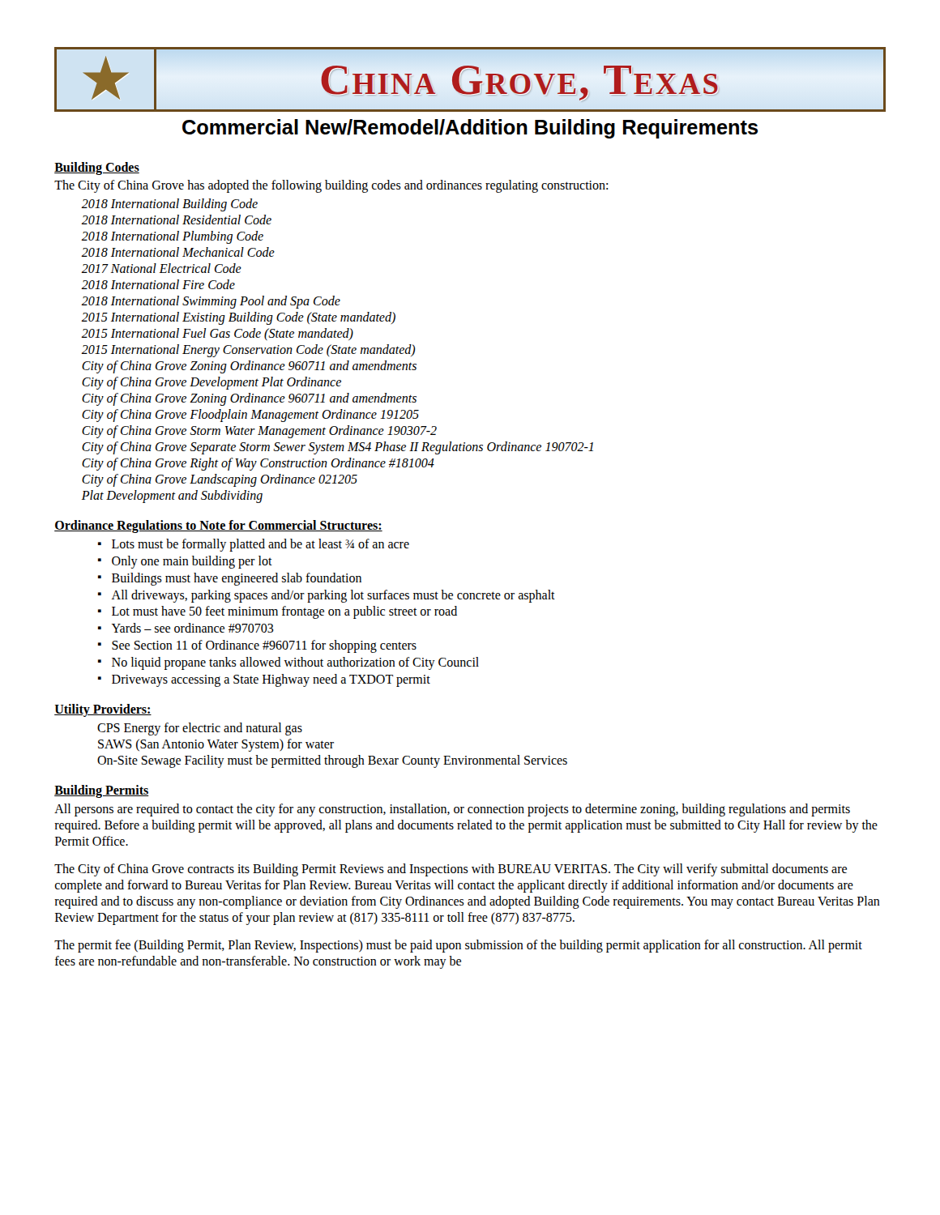★
China Grove, Texas
Commercial New/Remodel/Addition Building Requirements
Building Codes
The City of China Grove has adopted the following building codes and ordinances regulating construction:
2018 International Building Code
2018 International Residential Code
2018 International Plumbing Code
2018 International Mechanical Code
2017 National Electrical Code
2018 International Fire Code
2018 International Swimming Pool and Spa Code
2015 International Existing Building Code (State mandated)
2015 International Fuel Gas Code (State mandated)
2015 International Energy Conservation Code (State mandated)
City of China Grove Zoning Ordinance 960711 and amendments
City of China Grove Development Plat Ordinance
City of China Grove Zoning Ordinance 960711 and amendments
City of China Grove Floodplain Management Ordinance 191205
City of China Grove Storm Water Management Ordinance 190307-2
City of China Grove Separate Storm Sewer System MS4 Phase II Regulations Ordinance 190702-1
City of China Grove Right of Way Construction Ordinance #181004
City of China Grove Landscaping Ordinance 021205
Plat Development and Subdividing
Ordinance Regulations to Note for Commercial Structures:
Lots must be formally platted and be at least ¾ of an acre
Only one main building per lot
Buildings must have engineered slab foundation
All driveways, parking spaces and/or parking lot surfaces must be concrete or asphalt
Lot must have 50 feet minimum frontage on a public street or road
Yards – see ordinance #970703
See Section 11 of Ordinance #960711 for shopping centers
No liquid propane tanks allowed without authorization of City Council
Driveways accessing a State Highway need a TXDOT permit
Utility Providers:
CPS Energy for electric and natural gas
SAWS (San Antonio Water System) for water
On-Site Sewage Facility must be permitted through Bexar County Environmental Services
Building Permits
All persons are required to contact the city for any construction, installation, or connection projects to determine zoning, building regulations and permits required. Before a building permit will be approved, all plans and documents related to the permit application must be submitted to City Hall for review by the Permit Office.
The City of China Grove contracts its Building Permit Reviews and Inspections with BUREAU VERITAS. The City will verify submittal documents are complete and forward to Bureau Veritas for Plan Review. Bureau Veritas will contact the applicant directly if additional information and/or documents are required and to discuss any non-compliance or deviation from City Ordinances and adopted Building Code requirements. You may contact Bureau Veritas Plan Review Department for the status of your plan review at (817) 335-8111 or toll free (877) 837-8775.
The permit fee (Building Permit, Plan Review, Inspections) must be paid upon submission of the building permit application for all construction. All permit fees are non-refundable and non-transferable. No construction or work may be